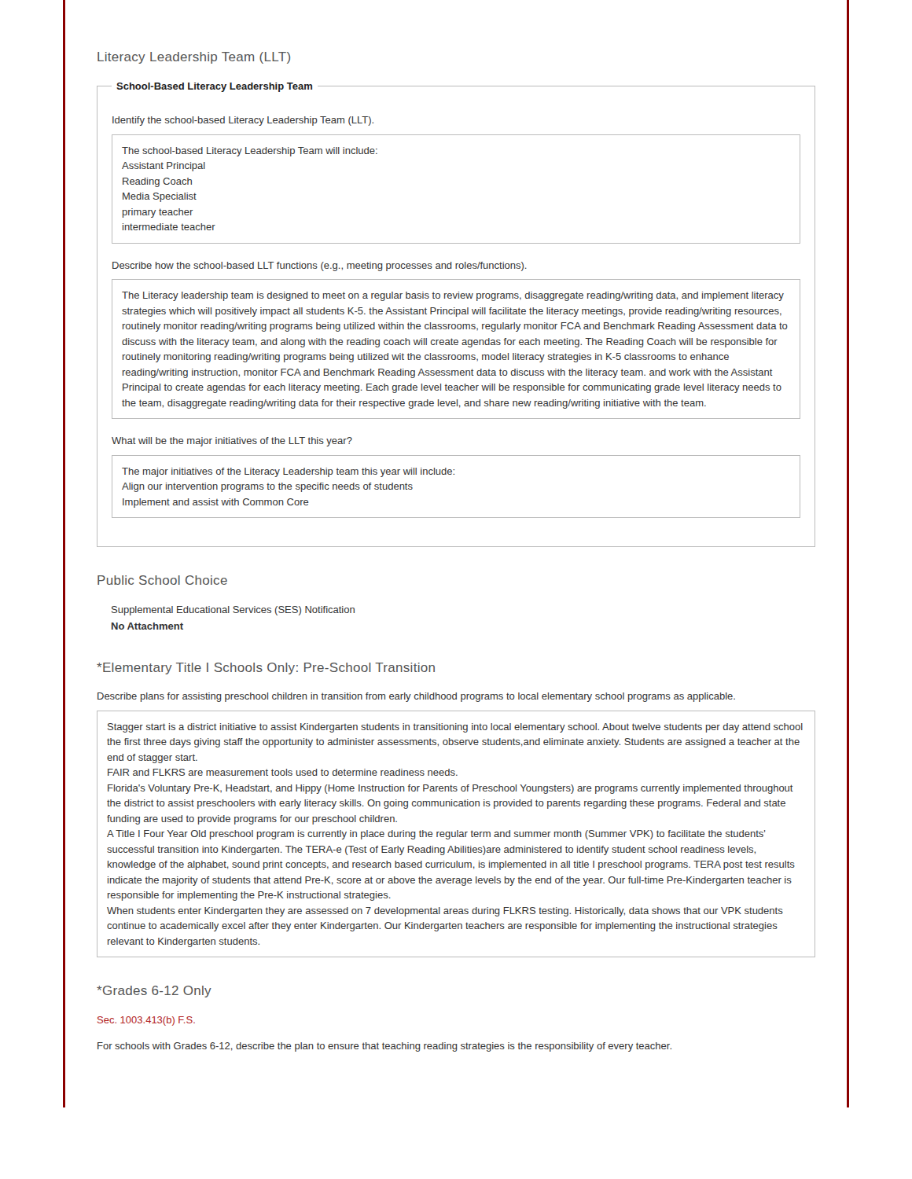Literacy Leadership Team (LLT)
School-Based Literacy Leadership Team
Identify the school-based Literacy Leadership Team (LLT).
The school-based Literacy Leadership Team will include:
Assistant Principal
Reading Coach
Media Specialist
primary teacher
intermediate teacher
Describe how the school-based LLT functions (e.g., meeting processes and roles/functions).
The Literacy leadership team is designed to meet on a regular basis to review programs, disaggregate reading/writing data, and implement literacy strategies which will positively impact all students K-5. the Assistant Principal will facilitate the literacy meetings, provide reading/writing resources, routinely monitor reading/writing programs being utilized within the classrooms, regularly monitor FCA and Benchmark Reading Assessment data to discuss with the literacy team, and along with the reading coach will create agendas for each meeting. The Reading Coach will be responsible for routinely monitoring reading/writing programs being utilized wit the classrooms, model literacy strategies in K-5 classrooms to enhance reading/writing instruction, monitor FCA and Benchmark Reading Assessment data to discuss with the literacy team. and work with the Assistant Principal to create agendas for each literacy meeting. Each grade level teacher will be responsible for communicating grade level literacy needs to the team, disaggregate reading/writing data for their respective grade level, and share new reading/writing initiative with the team.
What will be the major initiatives of the LLT this year?
The major initiatives of the Literacy Leadership team this year will include:
Align our intervention programs to the specific needs of students
Implement and assist with Common Core
Public School Choice
Supplemental Educational Services (SES) Notification
No Attachment
*Elementary Title I Schools Only: Pre-School Transition
Describe plans for assisting preschool children in transition from early childhood programs to local elementary school programs as applicable.
Stagger start is a district initiative to assist Kindergarten students in transitioning into local elementary school. About twelve students per day attend school the first three days giving staff the opportunity to administer assessments, observe students,and eliminate anxiety. Students are assigned a teacher at the end of stagger start.
FAIR and FLKRS are measurement tools used to determine readiness needs.
Florida's Voluntary Pre-K, Headstart, and Hippy (Home Instruction for Parents of Preschool Youngsters) are programs currently implemented throughout the district to assist preschoolers with early literacy skills. On going communication is provided to parents regarding these programs. Federal and state funding are used to provide programs for our preschool children.
A Title I Four Year Old preschool program is currently in place during the regular term and summer month (Summer VPK) to facilitate the students' successful transition into Kindergarten. The TERA-e (Test of Early Reading Abilities)are administered to identify student school readiness levels, knowledge of the alphabet, sound print concepts, and research based curriculum, is implemented in all title I preschool programs. TERA post test results indicate the majority of students that attend Pre-K, score at or above the average levels by the end of the year. Our full-time Pre-Kindergarten teacher is responsible for implementing the Pre-K instructional strategies.
When students enter Kindergarten they are assessed on 7 developmental areas during FLKRS testing. Historically, data shows that our VPK students continue to academically excel after they enter Kindergarten. Our Kindergarten teachers are responsible for implementing the instructional strategies relevant to Kindergarten students.
*Grades 6-12 Only
Sec. 1003.413(b) F.S.
For schools with Grades 6-12, describe the plan to ensure that teaching reading strategies is the responsibility of every teacher.